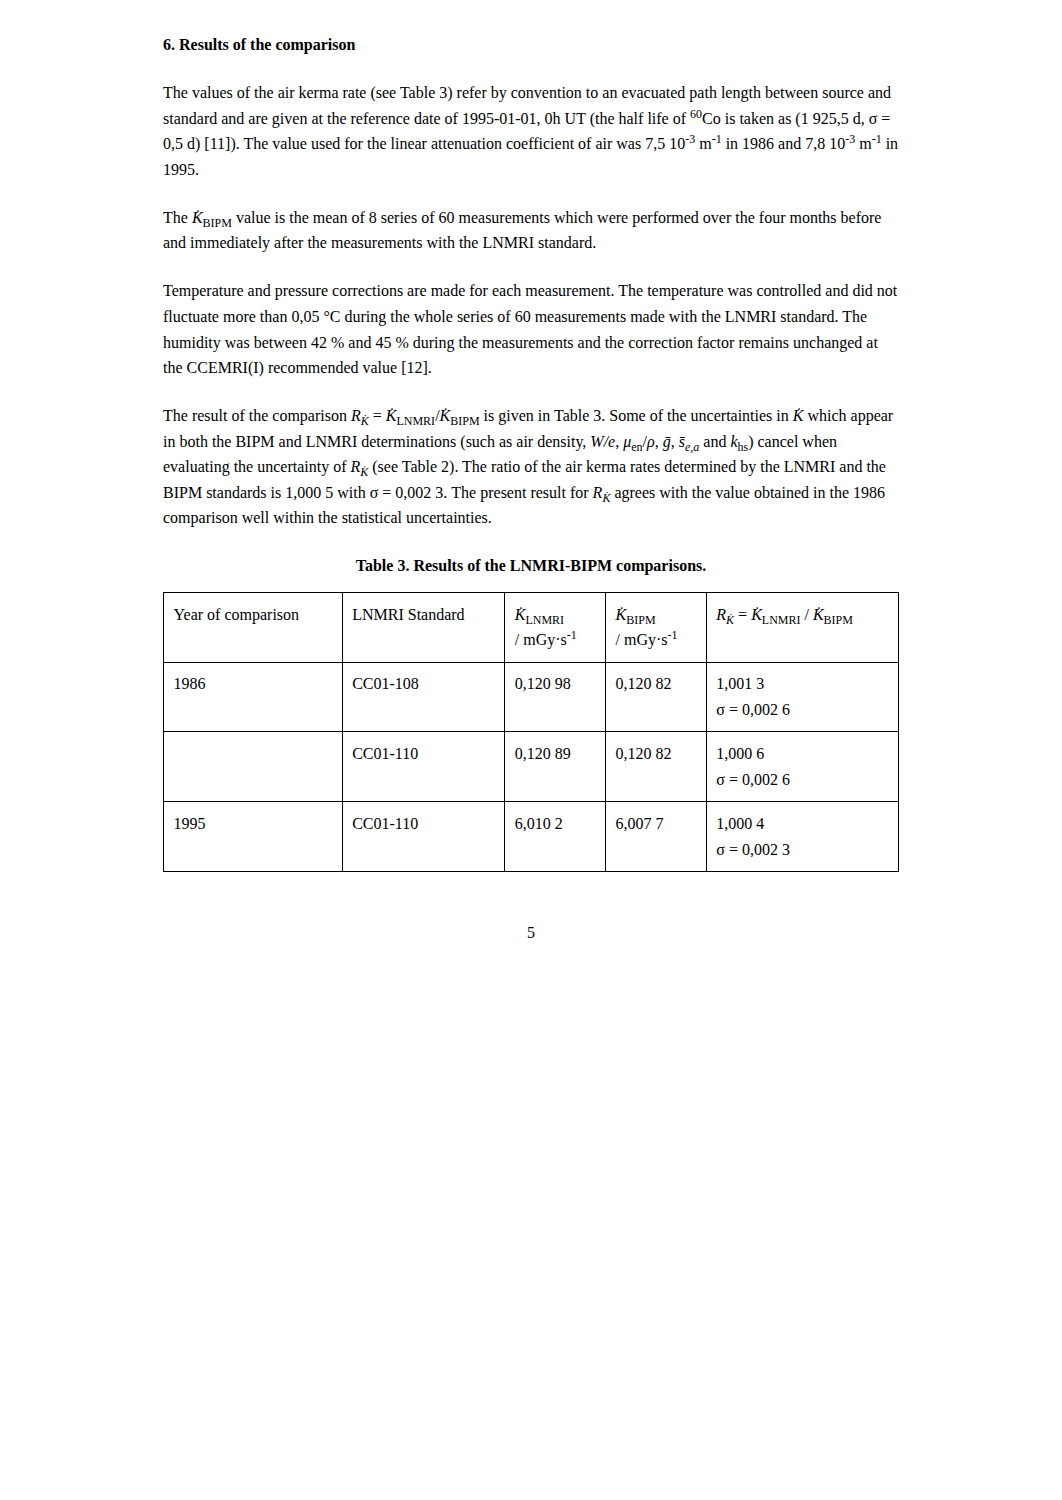6. Results of the comparison
The values of the air kerma rate (see Table 3) refer by convention to an evacuated path length between source and standard and are given at the reference date of 1995-01-01, 0h UT (the half life of 60Co is taken as (1 925,5 d, σ = 0,5 d) [11]). The value used for the linear attenuation coefficient of air was 7,5 10-3 m-1 in 1986 and 7,8 10-3 m-1 in 1995.
The K̇BIPM value is the mean of 8 series of 60 measurements which were performed over the four months before and immediately after the measurements with the LNMRI standard.
Temperature and pressure corrections are made for each measurement. The temperature was controlled and did not fluctuate more than 0,05 °C during the whole series of 60 measurements made with the LNMRI standard. The humidity was between 42 % and 45 % during the measurements and the correction factor remains unchanged at the CCEMRI(I) recommended value [12].
The result of the comparison RK̇ = K̇LNMRI/K̇BIPM is given in Table 3. Some of the uncertainties in K̇ which appear in both the BIPM and LNMRI determinations (such as air density, W/e, μen/ρ, ḡ, s̄e,a and khs) cancel when evaluating the uncertainty of RK̇ (see Table 2). The ratio of the air kerma rates determined by the LNMRI and the BIPM standards is 1,000 5 with σ = 0,002 3. The present result for RK̇ agrees with the value obtained in the 1986 comparison well within the statistical uncertainties.
Table 3. Results of the LNMRI-BIPM comparisons.
| Year of comparison | LNMRI Standard | K̇ LNMRI / mGy·s -1 | K̇ BIPM / mGy·s -1 | R K̇ = K̇ LNMRI / K̇ BIPM |
| --- | --- | --- | --- | --- |
| 1986 | CC01-108 | 0,120 98 | 0,120 82 | 1,001 3 σ = 0,002 6 |
| | CC01-110 | 0,120 89 | 0,120 82 | 1,000 6 σ = 0,002 6 |
| 1995 | CC01-110 | 6,010 2 | 6,007 7 | 1,000 4 σ = 0,002 3 |
5